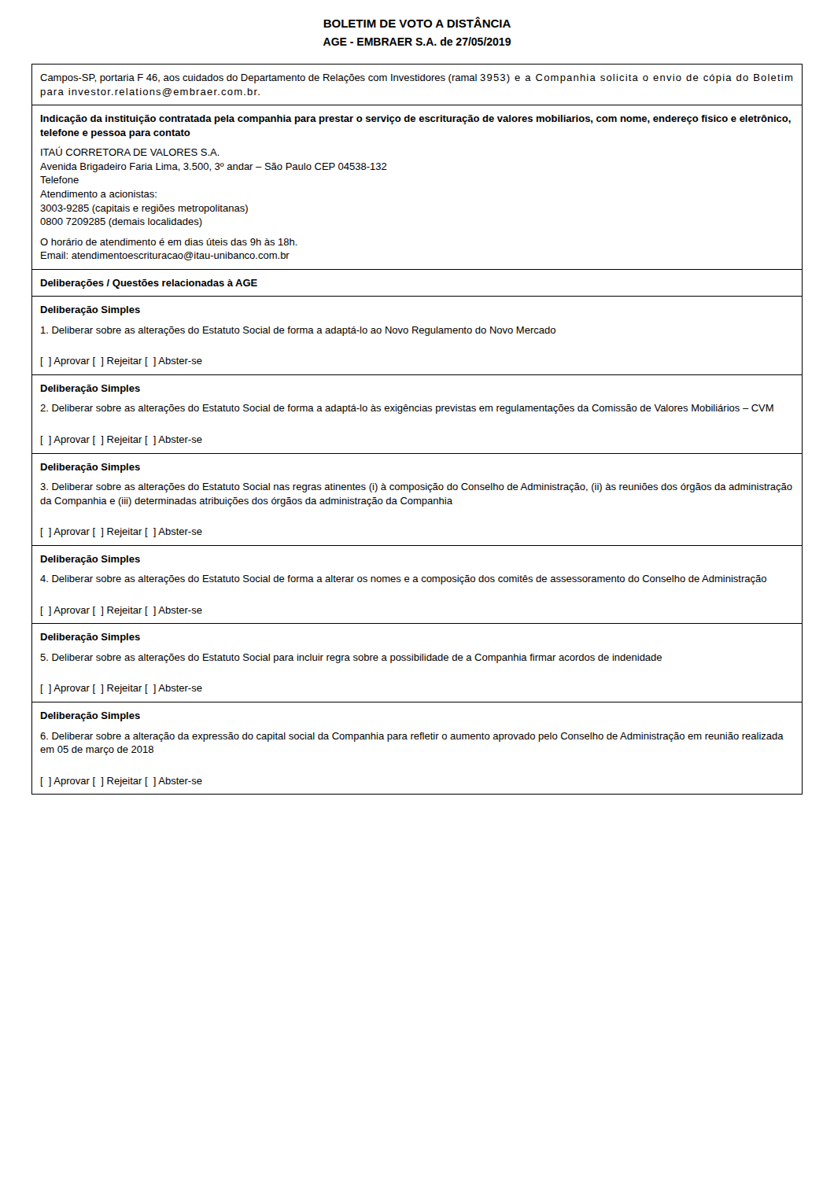BOLETIM DE VOTO A DISTÂNCIA
AGE - EMBRAER S.A. de 27/05/2019
| Campos-SP, portaria F 46, aos cuidados do Departamento de Relações com Investidores (ramal 3953) e a Companhia solicita o envio de cópia do Boletim para investor.relations@embraer.com.br. |
| Indicação da instituição contratada pela companhia para prestar o serviço de escrituração de valores mobiliarios, com nome, endereço fisico e eletrônico, telefone e pessoa para contato ITAÚ CORRETORA DE VALORES S.A. Avenida Brigadeiro Faria Lima, 3.500, 3º andar – São Paulo CEP 04538-132 Telefone Atendimento a acionistas: 3003-9285 (capitais e regiões metropolitanas) 0800 7209285 (demais localidades) O horário de atendimento é em dias úteis das 9h às 18h. Email: atendimentoescrituracao@itau-unibanco.com.br |
| Deliberações / Questões relacionadas à AGE |
| Deliberação Simples 1. Deliberar sobre as alterações do Estatuto Social de forma a adaptá-lo ao Novo Regulamento do Novo Mercado [ ] Aprovar [ ] Rejeitar [ ] Abster-se |
| Deliberação Simples 2. Deliberar sobre as alterações do Estatuto Social de forma a adaptá-lo às exigências previstas em regulamentações da Comissão de Valores Mobiliários – CVM [ ] Aprovar [ ] Rejeitar [ ] Abster-se |
| Deliberação Simples 3. Deliberar sobre as alterações do Estatuto Social nas regras atinentes (i) à composição do Conselho de Administração, (ii) às reuniões dos órgãos da administração da Companhia e (iii) determinadas atribuições dos órgãos da administração da Companhia [ ] Aprovar [ ] Rejeitar [ ] Abster-se |
| Deliberação Simples 4. Deliberar sobre as alterações do Estatuto Social de forma a alterar os nomes e a composição dos comitês de assessoramento do Conselho de Administração [ ] Aprovar [ ] Rejeitar [ ] Abster-se |
| Deliberação Simples 5. Deliberar sobre as alterações do Estatuto Social para incluir regra sobre a possibilidade de a Companhia firmar acordos de indenidade [ ] Aprovar [ ] Rejeitar [ ] Abster-se |
| Deliberação Simples 6. Deliberar sobre a alteração da expressão do capital social da Companhia para refletir o aumento aprovado pelo Conselho de Administração em reunião realizada em 05 de março de 2018 [ ] Aprovar [ ] Rejeitar [ ] Abster-se |